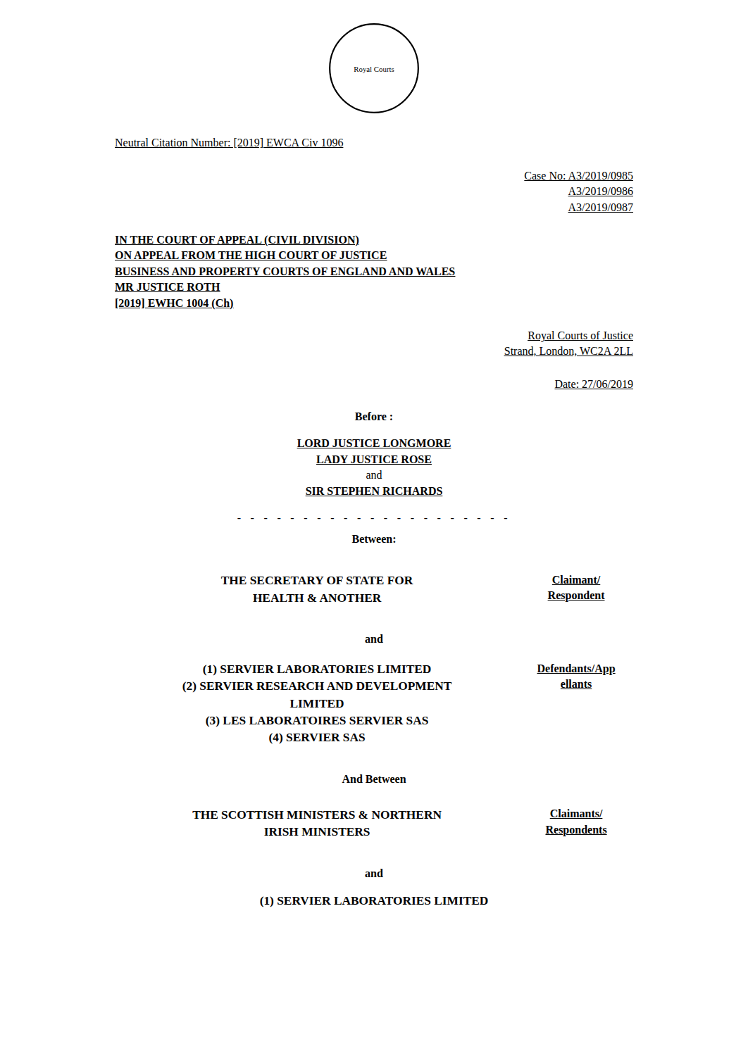Neutral Citation Number: [2019] EWCA Civ 1096
Case No: A3/2019/0985
A3/2019/0986
A3/2019/0987
IN THE COURT OF APPEAL (CIVIL DIVISION)
ON APPEAL FROM THE HIGH COURT OF JUSTICE
BUSINESS AND PROPERTY COURTS OF ENGLAND AND WALES
MR JUSTICE ROTH
[2019] EWHC 1004 (Ch)
Royal Courts of Justice
Strand, London, WC2A 2LL
Date: 27/06/2019
Before :
LORD JUSTICE LONGMORE
LADY JUSTICE ROSE
and
SIR STEPHEN RICHARDS
- - - - - - - - - - - - - - - - - - - - -
Between:
| THE SECRETARY OF STATE FOR HEALTH & ANOTHER | Claimant/ Respondent |
and
| (1) SERVIER LABORATORIES LIMITED (2) SERVIER RESEARCH AND DEVELOPMENT LIMITED (3) LES LABORATOIRES SERVIER SAS (4) SERVIER SAS | Defendants/App ellants |
And Between
| THE SCOTTISH MINISTERS & NORTHERN IRISH MINISTERS | Claimants/ Respondents |
and
(1) SERVIER LABORATORIES LIMITED